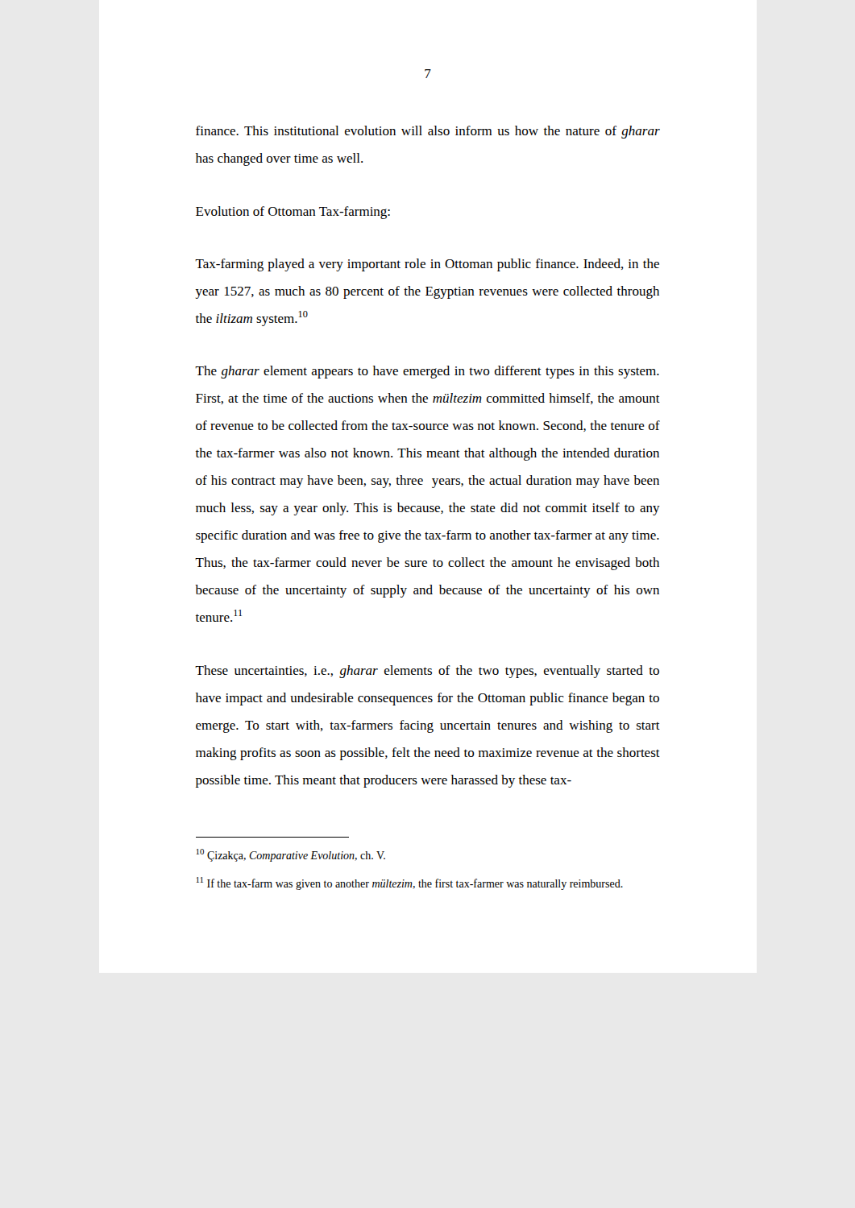7
finance. This institutional evolution will also inform us how the nature of gharar has changed over time as well.
Evolution of Ottoman Tax-farming:
Tax-farming played a very important role in Ottoman public finance. Indeed, in the year 1527, as much as 80 percent of the Egyptian revenues were collected through the iltizam system.10
The gharar element appears to have emerged in two different types in this system. First, at the time of the auctions when the mültezim committed himself, the amount of revenue to be collected from the tax-source was not known. Second, the tenure of the tax-farmer was also not known. This meant that although the intended duration of his contract may have been, say, three years, the actual duration may have been much less, say a year only. This is because, the state did not commit itself to any specific duration and was free to give the tax-farm to another tax-farmer at any time. Thus, the tax-farmer could never be sure to collect the amount he envisaged both because of the uncertainty of supply and because of the uncertainty of his own tenure.11
These uncertainties, i.e., gharar elements of the two types, eventually started to have impact and undesirable consequences for the Ottoman public finance began to emerge. To start with, tax-farmers facing uncertain tenures and wishing to start making profits as soon as possible, felt the need to maximize revenue at the shortest possible time. This meant that producers were harassed by these tax-
10 Çizakça, Comparative Evolution, ch. V.
11 If the tax-farm was given to another mültezim, the first tax-farmer was naturally reimbursed.